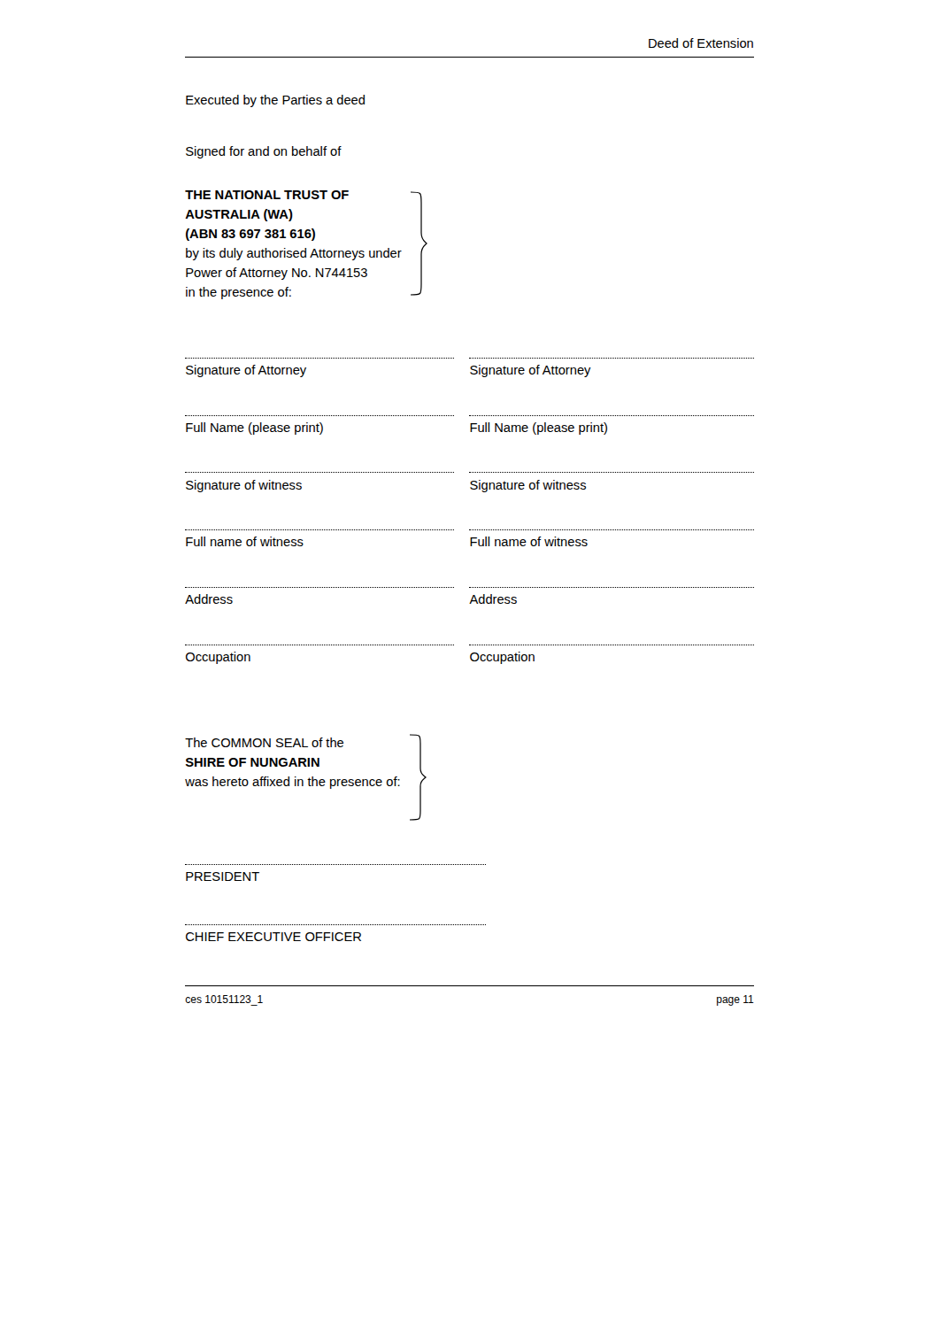Deed of Extension
Executed by the Parties a deed
Signed for and on behalf of
THE NATIONAL TRUST OF
AUSTRALIA (WA)
(ABN 83 697 381 616)
by its duly authorised Attorneys under
Power of Attorney No. N744153
in the presence of:
| Signature of Attorney | Signature of Attorney |
| Full Name (please print) | Full Name (please print) |
| Signature of witness | Signature of witness |
| Full name of witness | Full name of witness |
| Address | Address |
| Occupation | Occupation |
The COMMON SEAL of the
SHIRE OF NUNGARIN
was hereto affixed in the presence of:
PRESIDENT
CHIEF EXECUTIVE OFFICER
ces 10151123_1 page 11